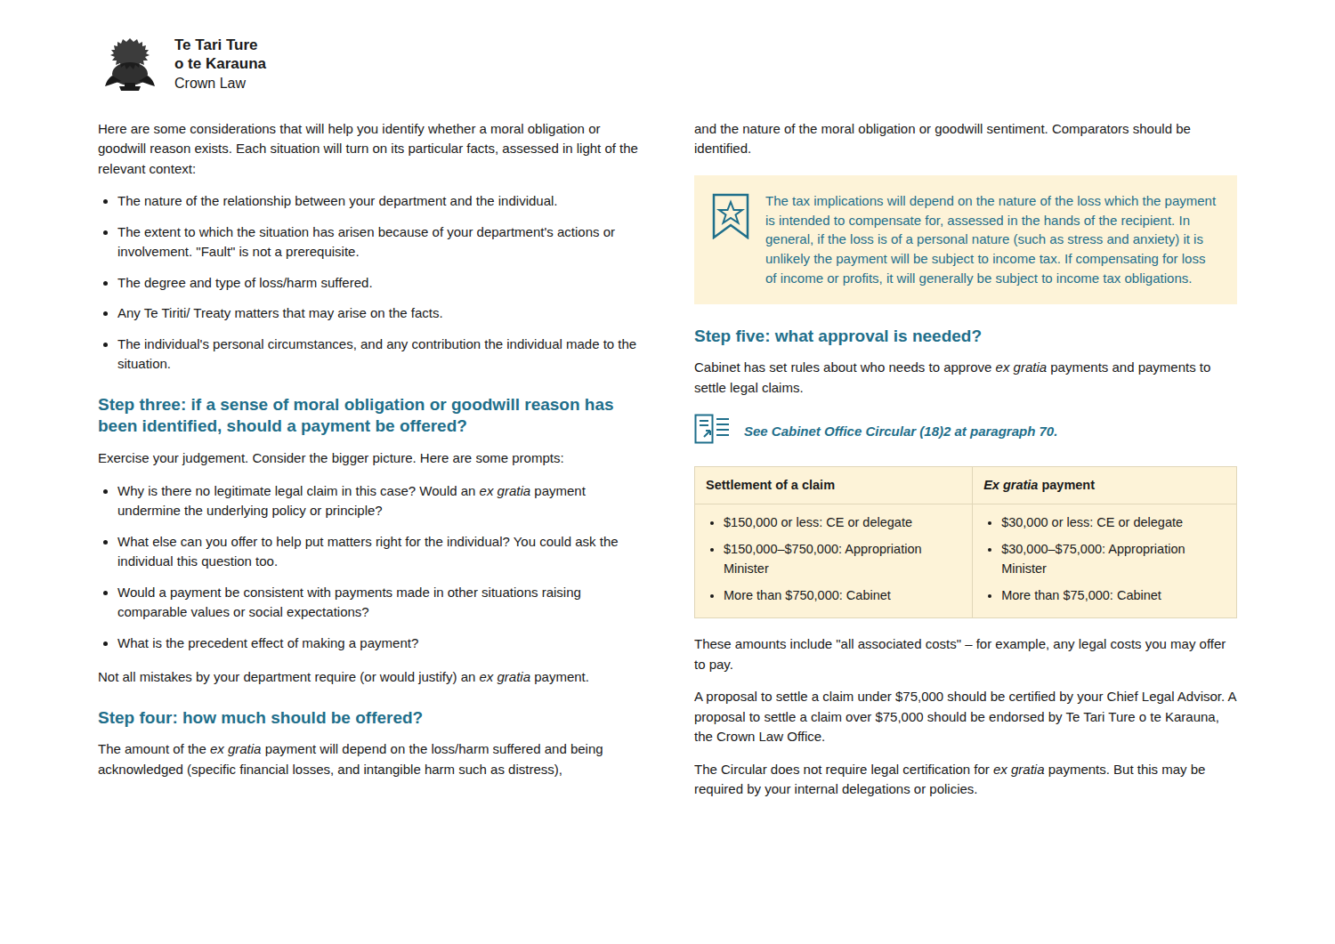Te Tari Ture
o te Karauna
Crown Law
Here are some considerations that will help you identify whether a moral obligation or goodwill reason exists. Each situation will turn on its particular facts, assessed in light of the relevant context:
The nature of the relationship between your department and the individual.
The extent to which the situation has arisen because of your department's actions or involvement. "Fault" is not a prerequisite.
The degree and type of loss/harm suffered.
Any Te Tiriti/ Treaty matters that may arise on the facts.
The individual's personal circumstances, and any contribution the individual made to the situation.
Step three: if a sense of moral obligation or goodwill reason has been identified, should a payment be offered?
Exercise your judgement. Consider the bigger picture. Here are some prompts:
Why is there no legitimate legal claim in this case? Would an ex gratia payment undermine the underlying policy or principle?
What else can you offer to help put matters right for the individual? You could ask the individual this question too.
Would a payment be consistent with payments made in other situations raising comparable values or social expectations?
What is the precedent effect of making a payment?
Not all mistakes by your department require (or would justify) an ex gratia payment.
Step four: how much should be offered?
The amount of the ex gratia payment will depend on the loss/harm suffered and being acknowledged (specific financial losses, and intangible harm such as distress),
and the nature of the moral obligation or goodwill sentiment. Comparators should be identified.
The tax implications will depend on the nature of the loss which the payment is intended to compensate for, assessed in the hands of the recipient. In general, if the loss is of a personal nature (such as stress and anxiety) it is unlikely the payment will be subject to income tax. If compensating for loss of income or profits, it will generally be subject to income tax obligations.
Step five: what approval is needed?
Cabinet has set rules about who needs to approve ex gratia payments and payments to settle legal claims.
See Cabinet Office Circular (18)2 at paragraph 70.
| Settlement of a claim | Ex gratia payment |
| --- | --- |
| $150,000 or less: CE or delegate $150,000–$750,000: Appropriation Minister More than $750,000: Cabinet | $30,000 or less: CE or delegate $30,000–$75,000: Appropriation Minister More than $75,000: Cabinet |
These amounts include "all associated costs" – for example, any legal costs you may offer to pay.
A proposal to settle a claim under $75,000 should be certified by your Chief Legal Advisor. A proposal to settle a claim over $75,000 should be endorsed by Te Tari Ture o te Karauna, the Crown Law Office.
The Circular does not require legal certification for ex gratia payments. But this may be required by your internal delegations or policies.